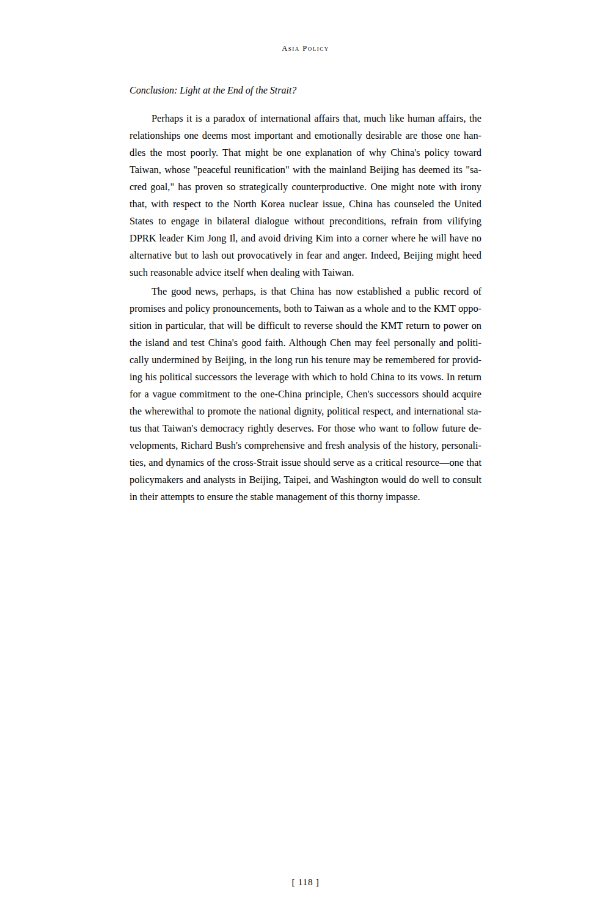Asia Policy
Conclusion: Light at the End of the Strait?
Perhaps it is a paradox of international affairs that, much like human affairs, the relationships one deems most important and emotionally desirable are those one handles the most poorly. That might be one explanation of why China's policy toward Taiwan, whose "peaceful reunification" with the mainland Beijing has deemed its "sacred goal," has proven so strategically counterproductive. One might note with irony that, with respect to the North Korea nuclear issue, China has counseled the United States to engage in bilateral dialogue without preconditions, refrain from vilifying DPRK leader Kim Jong Il, and avoid driving Kim into a corner where he will have no alternative but to lash out provocatively in fear and anger. Indeed, Beijing might heed such reasonable advice itself when dealing with Taiwan.
The good news, perhaps, is that China has now established a public record of promises and policy pronouncements, both to Taiwan as a whole and to the KMT opposition in particular, that will be difficult to reverse should the KMT return to power on the island and test China's good faith. Although Chen may feel personally and politically undermined by Beijing, in the long run his tenure may be remembered for providing his political successors the leverage with which to hold China to its vows. In return for a vague commitment to the one-China principle, Chen's successors should acquire the wherewithal to promote the national dignity, political respect, and international status that Taiwan's democracy rightly deserves. For those who want to follow future developments, Richard Bush's comprehensive and fresh analysis of the history, personalities, and dynamics of the cross-Strait issue should serve as a critical resource—one that policymakers and analysts in Beijing, Taipei, and Washington would do well to consult in their attempts to ensure the stable management of this thorny impasse.
[ 118 ]